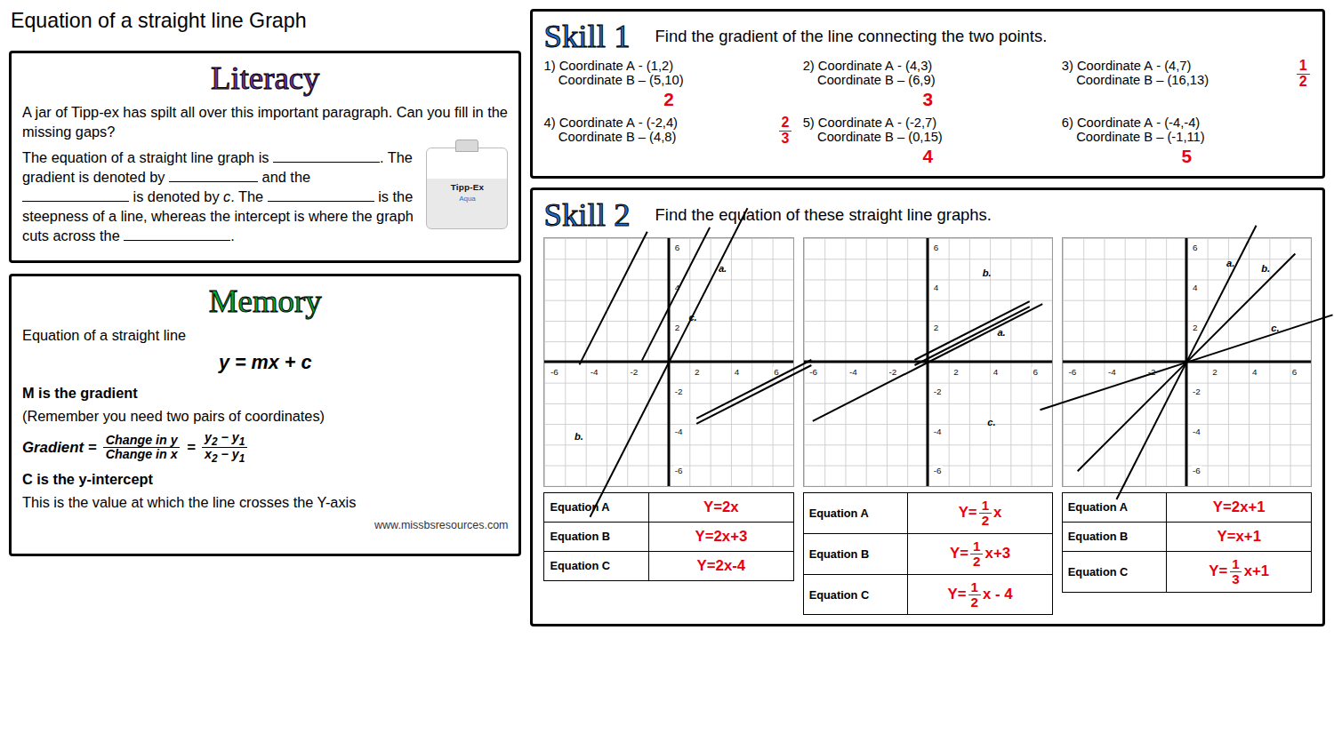Equation of a straight line Graph
Literacy
A jar of Tipp-ex has spilt all over this important paragraph. Can you fill in the missing gaps?
The equation of a straight line graph is . The gradient is denoted by and the is denoted by c. The is the steepness of a line, whereas the intercept is where the graph cuts across the .
Memory
Equation of a straight line
y = mx + c
M is the gradient
(Remember you need two pairs of coordinates)
Gradient = Change in y Change in x = y2 − y1 x2 − y1
C is the y-intercept
This is the value at which the line crosses the Y-axis
www.missbsresources.com
Skill 1
Find the gradient of the line connecting the two points.
1) Coordinate A - (1,2)
Coordinate B – (5,10)
2
2) Coordinate A - (4,3)
Coordinate B – (6,9)
3
3) Coordinate A - (4,7)
Coordinate B – (16,13)
12
4) Coordinate A - (-2,4)
Coordinate B – (4,8)
23
5) Coordinate A - (-2,7)
Coordinate B – (0,15)
4
6) Coordinate A - (-4,-4)
Coordinate B – (-1,11)
5
Skill 2
Find the equation of these straight line graphs.
-6 -4 -2 2 4 6 6 4 2 -2 -4 -6 a. c. b.
| Equation A | Y=2x |
| Equation B | Y=2x+3 |
| Equation C | Y=2x-4 |
-6 -4 -2 2 4 6 6 4 2 -2 -4 -6 a. b. c.
| Equation A | Y= 1 2 x |
| Equation B | Y= 1 2 x+3 |
| Equation C | Y= 1 2 x - 4 |
-6 -4 -2 2 4 6 6 4 2 -2 -4 -6 a. b. c.
| Equation A | Y=2x+1 |
| Equation B | Y=x+1 |
| Equation C | Y= 1 3 x+1 |